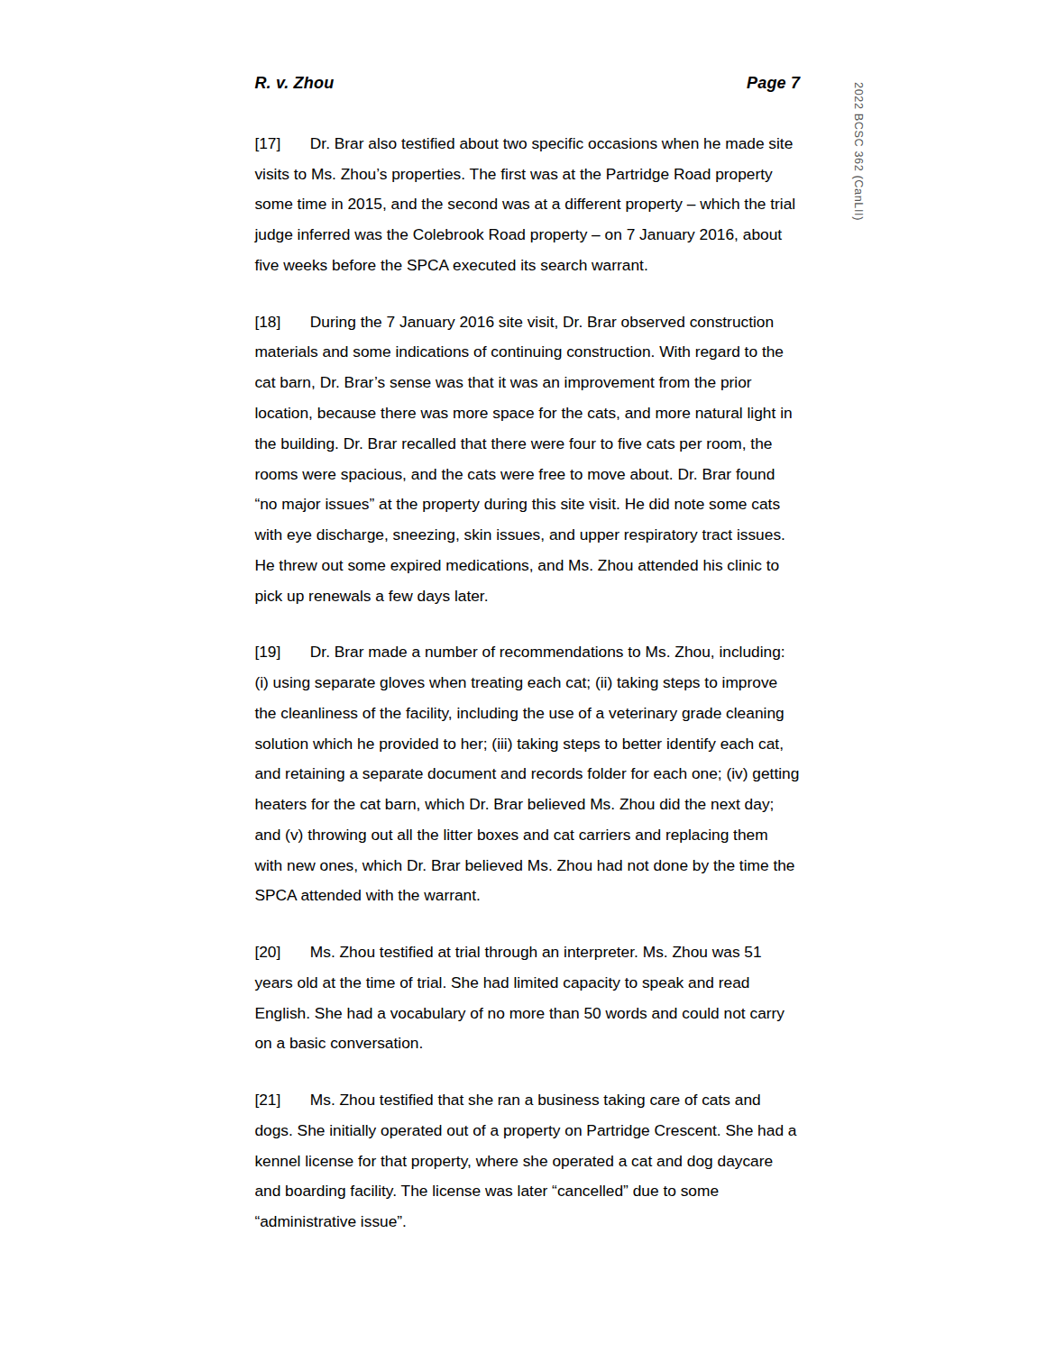R. v. Zhou
Page 7
2022 BCSC 362 (CanLII)
[17] Dr. Brar also testified about two specific occasions when he made site visits to Ms. Zhou’s properties. The first was at the Partridge Road property some time in 2015, and the second was at a different property – which the trial judge inferred was the Colebrook Road property – on 7 January 2016, about five weeks before the SPCA executed its search warrant.
[18] During the 7 January 2016 site visit, Dr. Brar observed construction materials and some indications of continuing construction. With regard to the cat barn, Dr. Brar’s sense was that it was an improvement from the prior location, because there was more space for the cats, and more natural light in the building. Dr. Brar recalled that there were four to five cats per room, the rooms were spacious, and the cats were free to move about. Dr. Brar found “no major issues” at the property during this site visit. He did note some cats with eye discharge, sneezing, skin issues, and upper respiratory tract issues. He threw out some expired medications, and Ms. Zhou attended his clinic to pick up renewals a few days later.
[19] Dr. Brar made a number of recommendations to Ms. Zhou, including: (i) using separate gloves when treating each cat; (ii) taking steps to improve the cleanliness of the facility, including the use of a veterinary grade cleaning solution which he provided to her; (iii) taking steps to better identify each cat, and retaining a separate document and records folder for each one; (iv) getting heaters for the cat barn, which Dr. Brar believed Ms. Zhou did the next day; and (v) throwing out all the litter boxes and cat carriers and replacing them with new ones, which Dr. Brar believed Ms. Zhou had not done by the time the SPCA attended with the warrant.
[20] Ms. Zhou testified at trial through an interpreter. Ms. Zhou was 51 years old at the time of trial. She had limited capacity to speak and read English. She had a vocabulary of no more than 50 words and could not carry on a basic conversation.
[21] Ms. Zhou testified that she ran a business taking care of cats and dogs. She initially operated out of a property on Partridge Crescent. She had a kennel license for that property, where she operated a cat and dog daycare and boarding facility. The license was later “cancelled” due to some “administrative issue”.